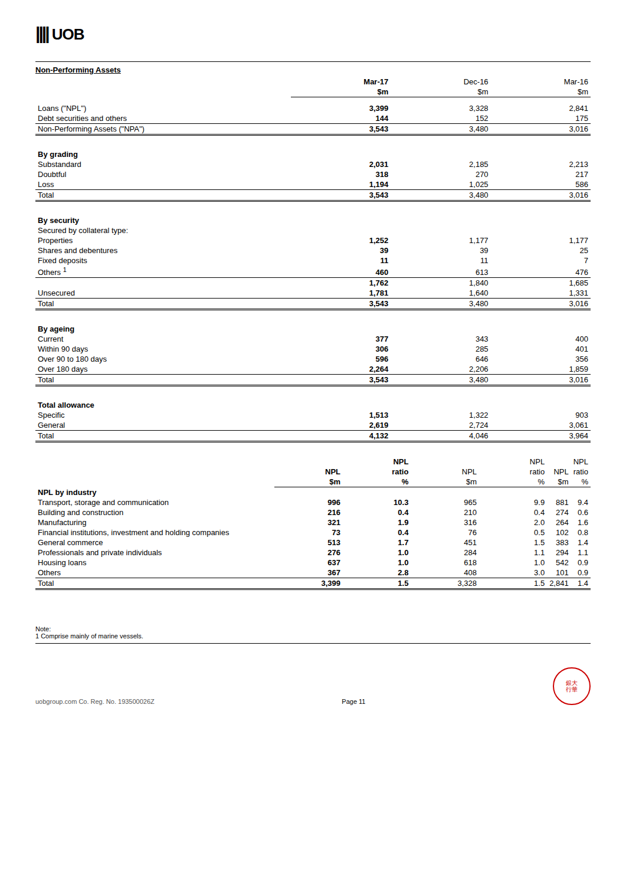|||| UOB
Non-Performing Assets
| | Mar-17 | Dec-16 | Mar-16 |
| | $m | $m | $m |
| Loans ("NPL") | 3,399 | 3,328 | 2,841 |
| Debt securities and others | 144 | 152 | 175 |
| Non-Performing Assets ("NPA") | 3,543 | 3,480 | 3,016 |
| By grading | |
| Substandard | 2,031 | 2,185 | 2,213 |
| Doubtful | 318 | 270 | 217 |
| Loss | 1,194 | 1,025 | 586 |
| Total | 3,543 | 3,480 | 3,016 |
| By security | |
| Secured by collateral type: | |
| Properties | 1,252 | 1,177 | 1,177 |
| Shares and debentures | 39 | 39 | 25 |
| Fixed deposits | 11 | 11 | 7 |
| Others 1 | 460 | 613 | 476 |
| | 1,762 | 1,840 | 1,685 |
| Unsecured | 1,781 | 1,640 | 1,331 |
| Total | 3,543 | 3,480 | 3,016 |
| By ageing | |
| Current | 377 | 343 | 400 |
| Within 90 days | 306 | 285 | 401 |
| Over 90 to 180 days | 596 | 646 | 356 |
| Over 180 days | 2,264 | 2,206 | 1,859 |
| Total | 3,543 | 3,480 | 3,016 |
| Total allowance | |
| Specific | 1,513 | 1,322 | 903 |
| General | 2,619 | 2,724 | 3,061 |
| Total | 4,132 | 4,046 | 3,964 |
| | | NPL | | NPL | | NPL |
| | NPL | ratio | NPL | ratio | NPL | ratio |
| | $m | % | $m | % | $m | % |
| NPL by industry | |
| Transport, storage and communication | 996 | 10.3 | 965 | 9.9 | 881 | 9.4 |
| Building and construction | 216 | 0.4 | 210 | 0.4 | 274 | 0.6 |
| Manufacturing | 321 | 1.9 | 316 | 2.0 | 264 | 1.6 |
| Financial institutions, investment and holding companies | 73 | 0.4 | 76 | 0.5 | 102 | 0.8 |
| General commerce | 513 | 1.7 | 451 | 1.5 | 383 | 1.4 |
| Professionals and private individuals | 276 | 1.0 | 284 | 1.1 | 294 | 1.1 |
| Housing loans | 637 | 1.0 | 618 | 1.0 | 542 | 0.9 |
| Others | 367 | 2.8 | 408 | 3.0 | 101 | 0.9 |
| Total | 3,399 | 1.5 | 3,328 | 1.5 | 2,841 | 1.4 |
Note:
1 Comprise mainly of marine vessels.
uobgroup.com Co. Reg. No. 193500026Z
Page 11
銀大
行華